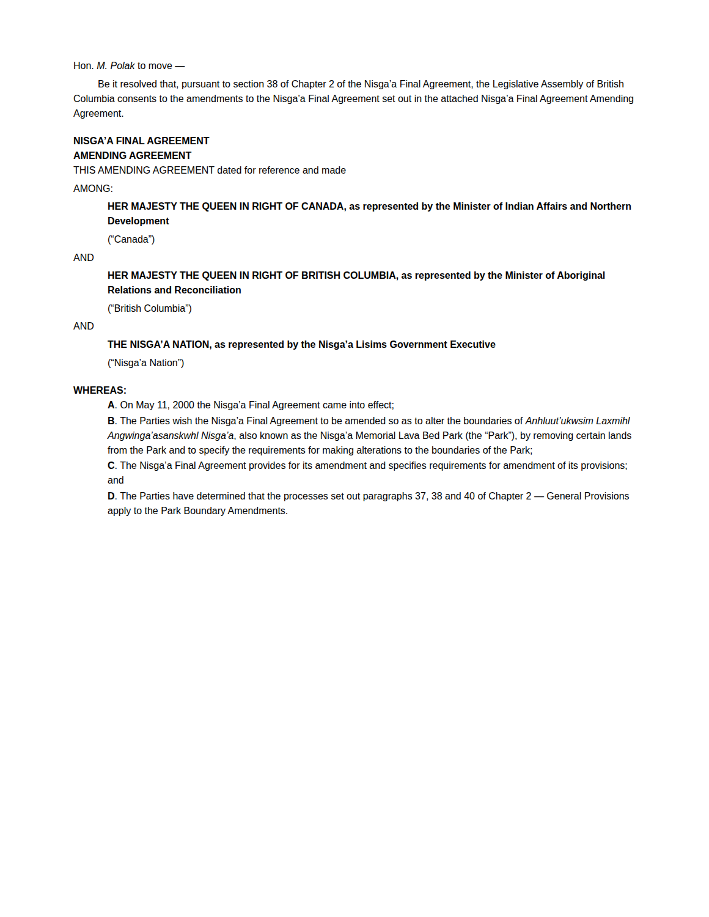Hon. M. Polak to move —
Be it resolved that, pursuant to section 38 of Chapter 2 of the Nisga’a Final Agreement, the Legislative Assembly of British Columbia consents to the amendments to the Nisga’a Final Agreement set out in the attached Nisga’a Final Agreement Amending Agreement.
NISGA’A FINAL AGREEMENT
AMENDING AGREEMENT
THIS AMENDING AGREEMENT dated for reference and made
AMONG:
HER MAJESTY THE QUEEN IN RIGHT OF CANADA, as represented by the Minister of Indian Affairs and Northern Development
(“Canada”)
AND
HER MAJESTY THE QUEEN IN RIGHT OF BRITISH COLUMBIA, as represented by the Minister of Aboriginal Relations and Reconciliation
(“British Columbia”)
AND
THE NISGA’A NATION, as represented by the Nisga’a Lisims Government Executive
(“Nisga’a Nation”)
WHEREAS:
A. On May 11, 2000 the Nisga’a Final Agreement came into effect;
B. The Parties wish the Nisga’a Final Agreement to be amended so as to alter the boundaries of Anhluut’ukwsim Laxmihl Angwinga’asanskwhl Nisga’a, also known as the Nisga’a Memorial Lava Bed Park (the “Park”), by removing certain lands from the Park and to specify the requirements for making alterations to the boundaries of the Park;
C. The Nisga’a Final Agreement provides for its amendment and specifies requirements for amendment of its provisions; and
D. The Parties have determined that the processes set out paragraphs 37, 38 and 40 of Chapter 2 — General Provisions apply to the Park Boundary Amendments.